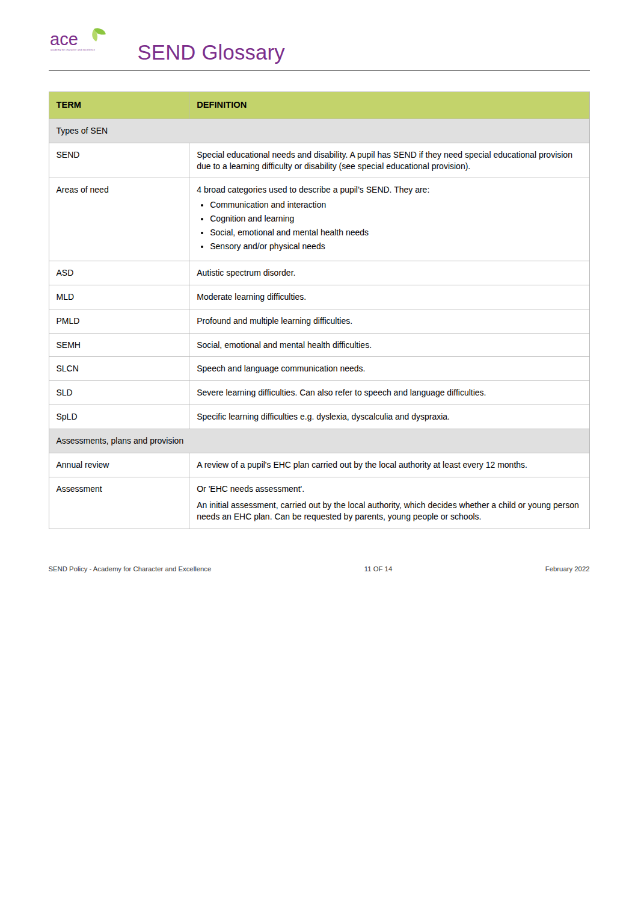ace academy for character and excellence
SEND Glossary
| TERM | DEFINITION |
| --- | --- |
| Types of SEN |
| SEND | Special educational needs and disability. A pupil has SEND if they need special educational provision due to a learning difficulty or disability (see special educational provision). |
| Areas of need | 4 broad categories used to describe a pupil’s SEND. They are: Communication and interaction Cognition and learning Social, emotional and mental health needs Sensory and/or physical needs |
| ASD | Autistic spectrum disorder. |
| MLD | Moderate learning difficulties. |
| PMLD | Profound and multiple learning difficulties. |
| SEMH | Social, emotional and mental health difficulties. |
| SLCN | Speech and language communication needs. |
| SLD | Severe learning difficulties. Can also refer to speech and language difficulties. |
| SpLD | Specific learning difficulties e.g. dyslexia, dyscalculia and dyspraxia. |
| Assessments, plans and provision |
| Annual review | A review of a pupil's EHC plan carried out by the local authority at least every 12 months. |
| Assessment | Or 'EHC needs assessment'. An initial assessment, carried out by the local authority, which decides whether a child or young person needs an EHC plan. Can be requested by parents, young people or schools. |
SEND Policy - Academy for Character and Excellence
11 OF 14
February 2022